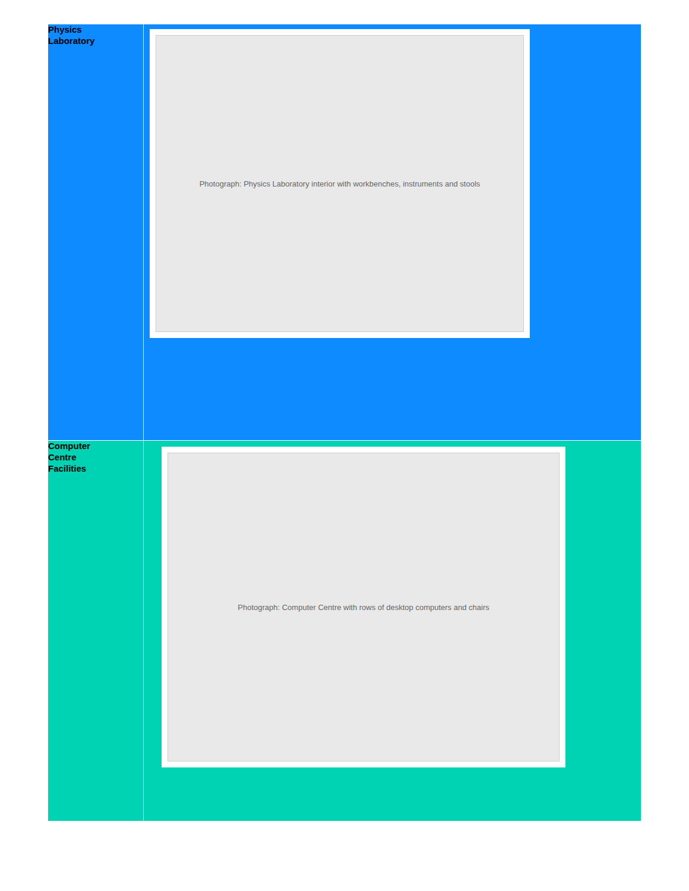| Physics Laboratory | Photograph: Physics Laboratory interior with workbenches, instruments and stools |
| Computer Centre Facilities | Photograph: Computer Centre with rows of desktop computers and chairs |